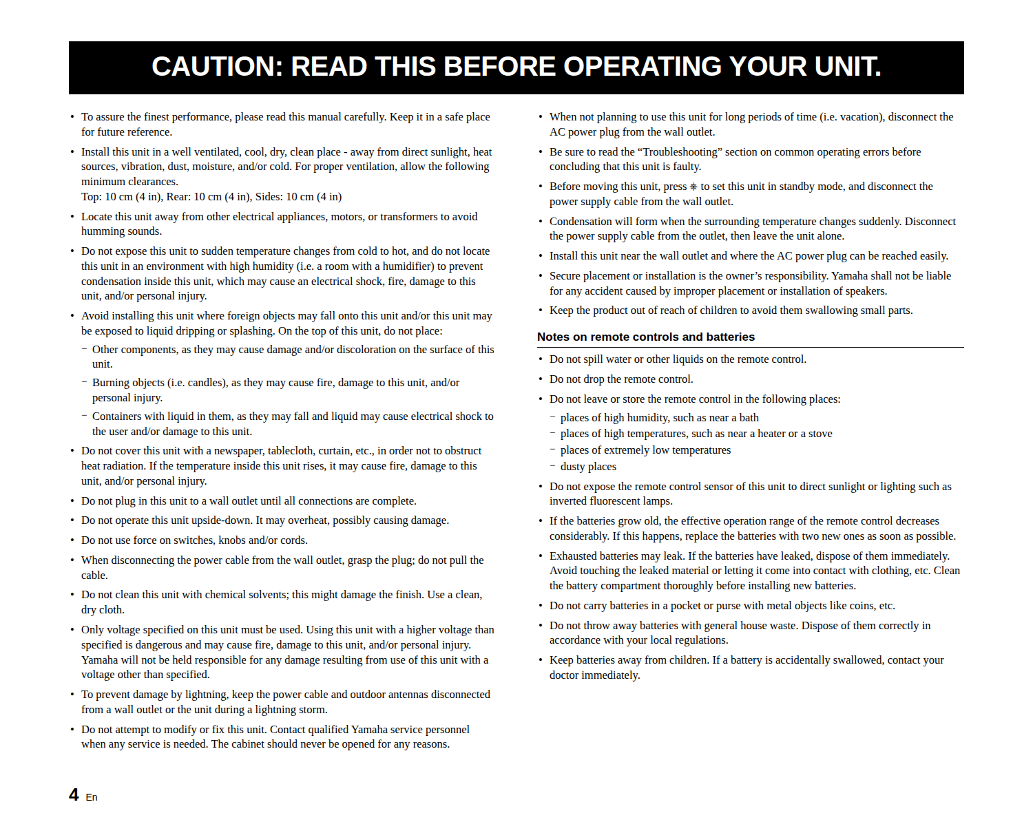CAUTION: READ THIS BEFORE OPERATING YOUR UNIT.
To assure the finest performance, please read this manual carefully. Keep it in a safe place for future reference.
Install this unit in a well ventilated, cool, dry, clean place - away from direct sunlight, heat sources, vibration, dust, moisture, and/or cold. For proper ventilation, allow the following minimum clearances.
Top: 10 cm (4 in), Rear: 10 cm (4 in), Sides: 10 cm (4 in)
Locate this unit away from other electrical appliances, motors, or transformers to avoid humming sounds.
Do not expose this unit to sudden temperature changes from cold to hot, and do not locate this unit in an environment with high humidity (i.e. a room with a humidifier) to prevent condensation inside this unit, which may cause an electrical shock, fire, damage to this unit, and/or personal injury.
Avoid installing this unit where foreign objects may fall onto this unit and/or this unit may be exposed to liquid dripping or splashing. On the top of this unit, do not place:
Other components, as they may cause damage and/or discoloration on the surface of this unit.
Burning objects (i.e. candles), as they may cause fire, damage to this unit, and/or personal injury.
Containers with liquid in them, as they may fall and liquid may cause electrical shock to the user and/or damage to this unit.
Do not cover this unit with a newspaper, tablecloth, curtain, etc., in order not to obstruct heat radiation. If the temperature inside this unit rises, it may cause fire, damage to this unit, and/or personal injury.
Do not plug in this unit to a wall outlet until all connections are complete.
Do not operate this unit upside-down. It may overheat, possibly causing damage.
Do not use force on switches, knobs and/or cords.
When disconnecting the power cable from the wall outlet, grasp the plug; do not pull the cable.
Do not clean this unit with chemical solvents; this might damage the finish. Use a clean, dry cloth.
Only voltage specified on this unit must be used. Using this unit with a higher voltage than specified is dangerous and may cause fire, damage to this unit, and/or personal injury. Yamaha will not be held responsible for any damage resulting from use of this unit with a voltage other than specified.
To prevent damage by lightning, keep the power cable and outdoor antennas disconnected from a wall outlet or the unit during a lightning storm.
Do not attempt to modify or fix this unit. Contact qualified Yamaha service personnel when any service is needed. The cabinet should never be opened for any reasons.
When not planning to use this unit for long periods of time (i.e. vacation), disconnect the AC power plug from the wall outlet.
Be sure to read the “Troubleshooting” section on common operating errors before concluding that this unit is faulty.
Before moving this unit, press ⎈ to set this unit in standby mode, and disconnect the power supply cable from the wall outlet.
Condensation will form when the surrounding temperature changes suddenly. Disconnect the power supply cable from the outlet, then leave the unit alone.
Install this unit near the wall outlet and where the AC power plug can be reached easily.
Secure placement or installation is the owner’s responsibility. Yamaha shall not be liable for any accident caused by improper placement or installation of speakers.
Keep the product out of reach of children to avoid them swallowing small parts.
Notes on remote controls and batteries
Do not spill water or other liquids on the remote control.
Do not drop the remote control.
Do not leave or store the remote control in the following places:
places of high humidity, such as near a bath
places of high temperatures, such as near a heater or a stove
places of extremely low temperatures
dusty places
Do not expose the remote control sensor of this unit to direct sunlight or lighting such as inverted fluorescent lamps.
If the batteries grow old, the effective operation range of the remote control decreases considerably. If this happens, replace the batteries with two new ones as soon as possible.
Exhausted batteries may leak. If the batteries have leaked, dispose of them immediately. Avoid touching the leaked material or letting it come into contact with clothing, etc. Clean the battery compartment thoroughly before installing new batteries.
Do not carry batteries in a pocket or purse with metal objects like coins, etc.
Do not throw away batteries with general house waste. Dispose of them correctly in accordance with your local regulations.
Keep batteries away from children. If a battery is accidentally swallowed, contact your doctor immediately.
4 En